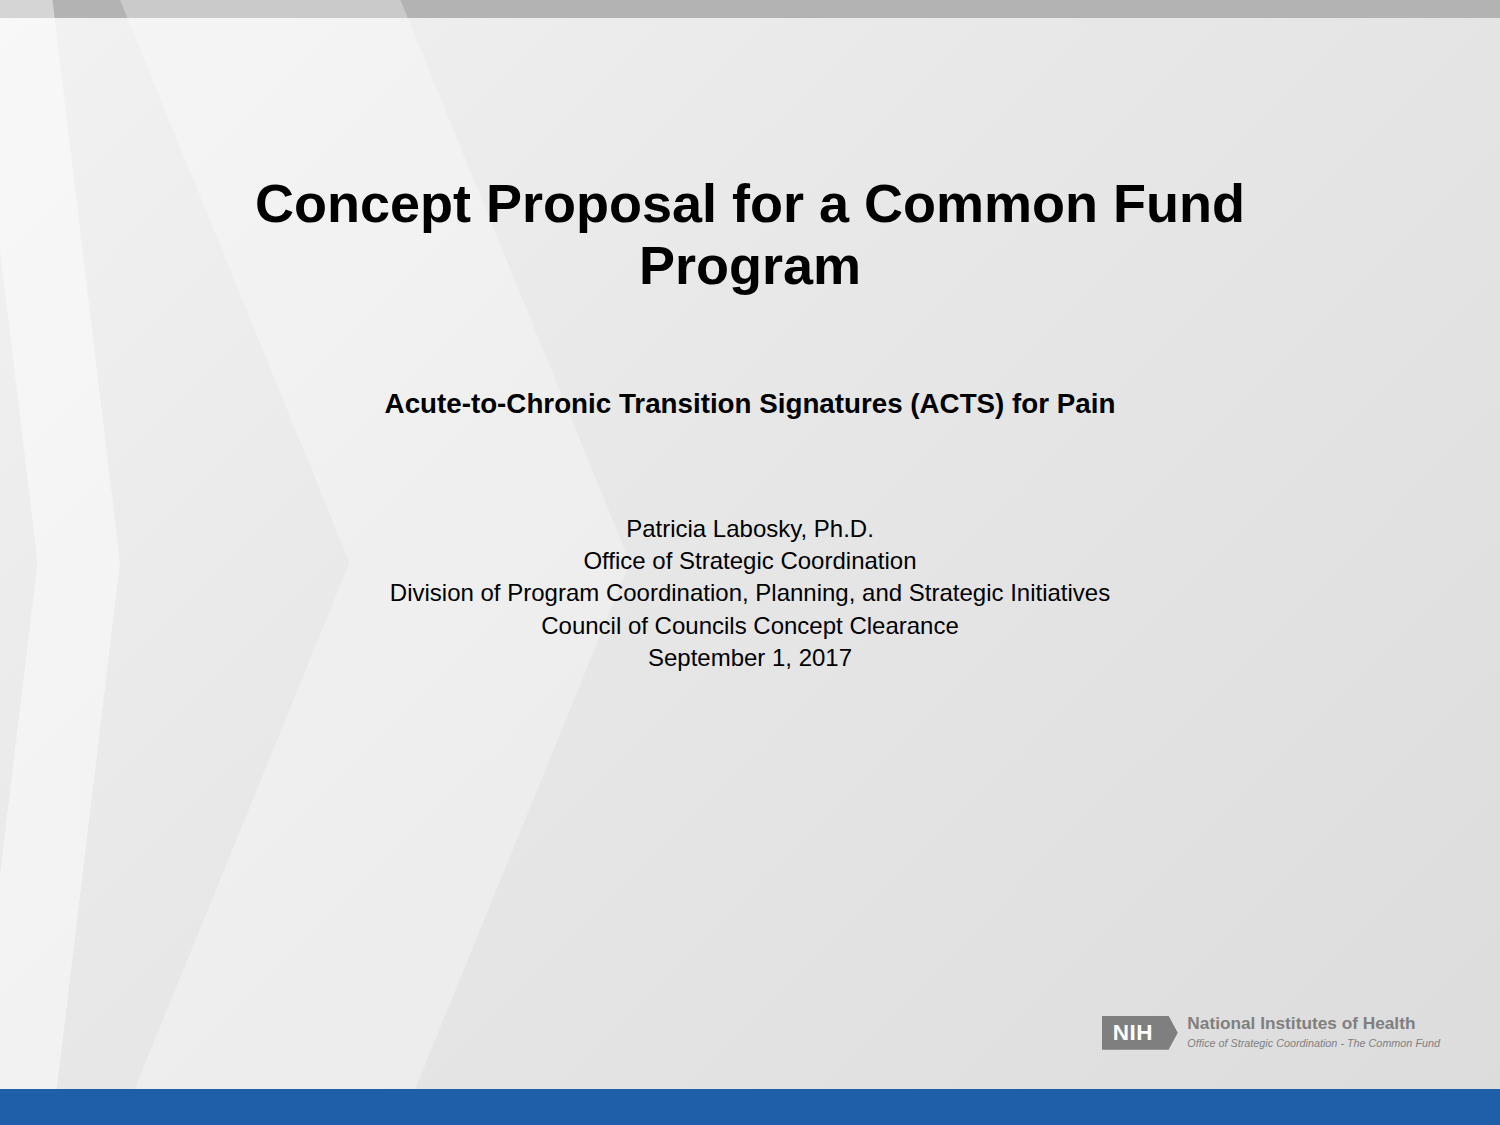Concept Proposal for a Common Fund Program
Acute-to-Chronic Transition Signatures (ACTS) for Pain
Patricia Labosky, Ph.D.
Office of Strategic Coordination
Division of Program Coordination, Planning, and Strategic Initiatives
Council of Councils Concept Clearance
September 1, 2017
NIH National Institutes of Health
Office of Strategic Coordination - The Common Fund